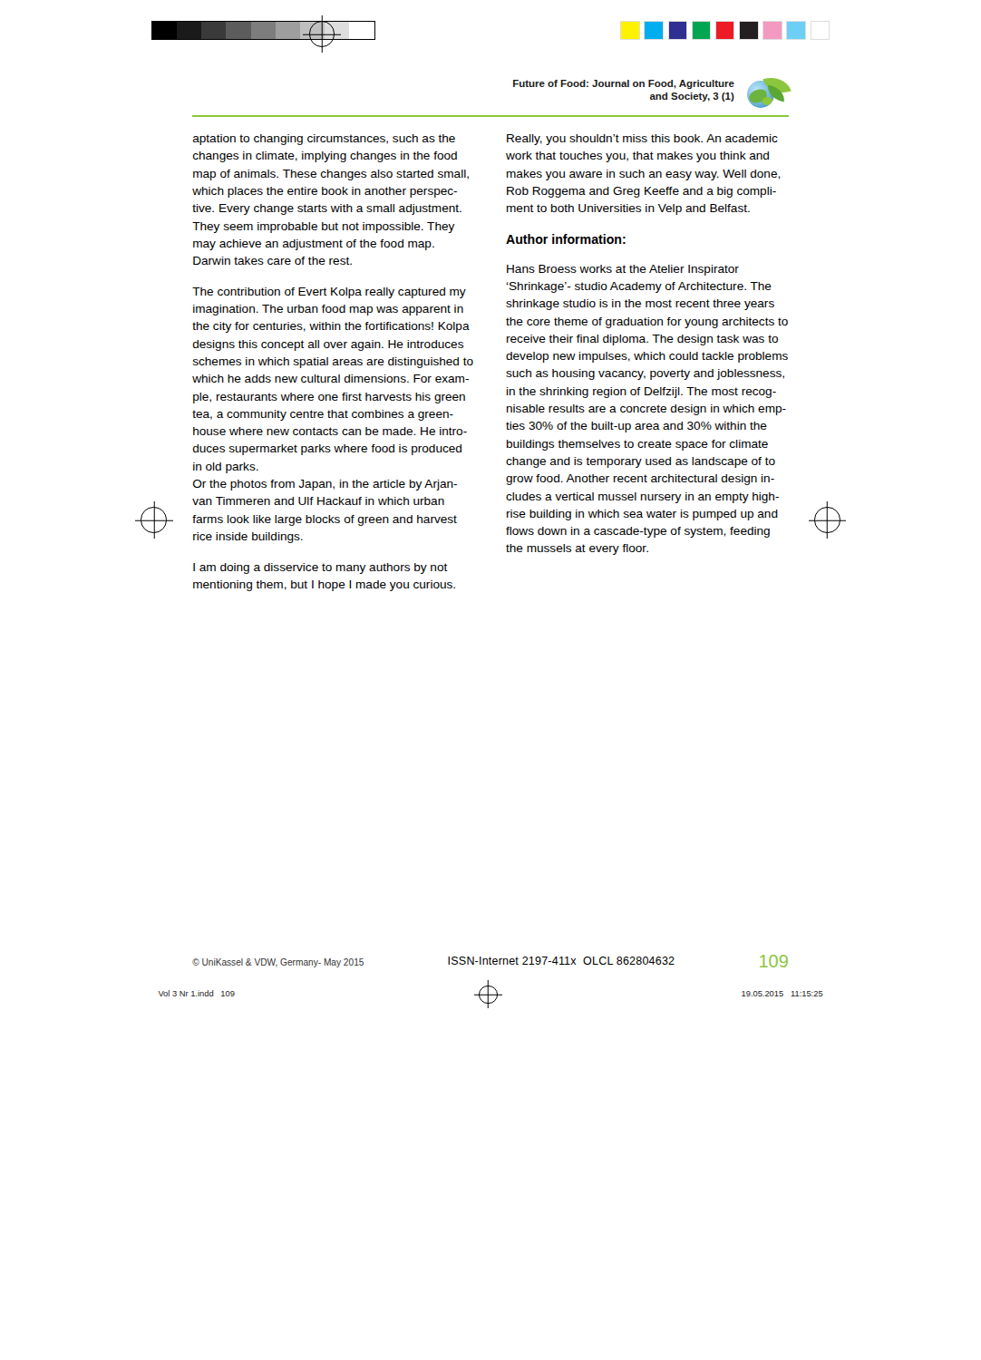Future of Food: Journal on Food, Agriculture
and Society, 3 (1)
aptation to changing circumstances, such as the changes in climate, implying changes in the food map of animals. These changes also started small, which places the entire book in another perspective. Every change starts with a small adjustment. They seem improbable but not impossible. They may achieve an adjustment of the food map. Darwin takes care of the rest.
The contribution of Evert Kolpa really captured my imagination. The urban food map was apparent in the city for centuries, within the fortifications! Kolpa designs this concept all over again. He introduces schemes in which spatial areas are distinguished to which he adds new cultural dimensions. For example, restaurants where one first harvests his green tea, a community centre that combines a greenhouse where new contacts can be made. He introduces supermarket parks where food is produced in old parks.
Or the photos from Japan, in the article by Arjan-van Timmeren and Ulf Hackauf in which urban farms look like large blocks of green and harvest rice inside buildings.
I am doing a disservice to many authors by not mentioning them, but I hope I made you curious.
Really, you shouldn’t miss this book. An academic work that touches you, that makes you think and makes you aware in such an easy way. Well done, Rob Roggema and Greg Keeffe and a big compliment to both Universities in Velp and Belfast.
Author information:
Hans Broess works at the Atelier Inspirator ‘Shrinkage’- studio Academy of Architecture. The shrinkage studio is in the most recent three years the core theme of graduation for young architects to receive their final diploma. The design task was to develop new impulses, which could tackle problems such as housing vacancy, poverty and joblessness, in the shrinking region of Delfzijl. The most recognisable results are a concrete design in which empties 30% of the built-up area and 30% within the buildings themselves to create space for climate change and is temporary used as landscape of to grow food. Another recent architectural design includes a vertical mussel nursery in an empty high-rise building in which sea water is pumped up and flows down in a cascade-type of system, feeding the mussels at every floor.
© UniKassel & VDW, Germany- May 2015
ISSN-Internet 2197-411x OLCL 862804632
109
Vol 3 Nr 1.indd 109
19.05.2015 11:15:25